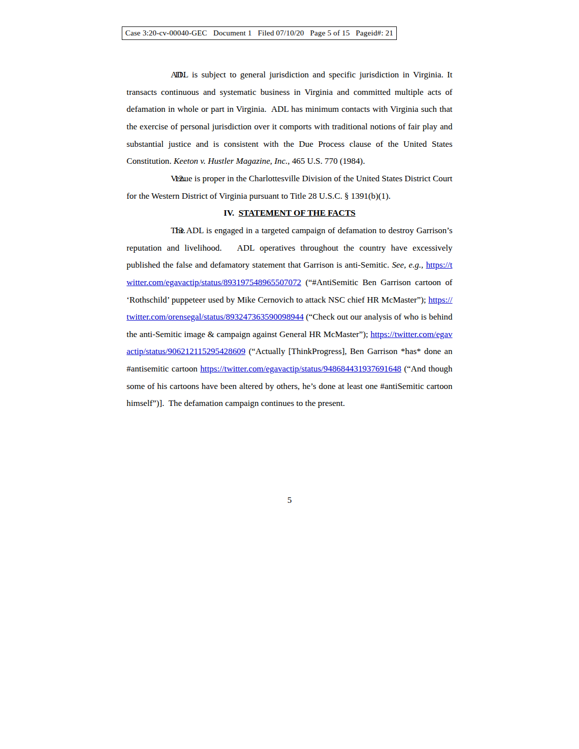Case 3:20-cv-00040-GEC Document 1 Filed 07/10/20 Page 5 of 15 Pageid#: 21
11. ADL is subject to general jurisdiction and specific jurisdiction in Virginia. It transacts continuous and systematic business in Virginia and committed multiple acts of defamation in whole or part in Virginia. ADL has minimum contacts with Virginia such that the exercise of personal jurisdiction over it comports with traditional notions of fair play and substantial justice and is consistent with the Due Process clause of the United States Constitution. Keeton v. Hustler Magazine, Inc., 465 U.S. 770 (1984).
12. Venue is proper in the Charlottesville Division of the United States District Court for the Western District of Virginia pursuant to Title 28 U.S.C. § 1391(b)(1).
IV. STATEMENT OF THE FACTS
13. The ADL is engaged in a targeted campaign of defamation to destroy Garrison’s reputation and livelihood. ADL operatives throughout the country have excessively published the false and defamatory statement that Garrison is anti-Semitic. See, e.g., https://twitter.com/egavactip/status/893197548965507072 (“#AntiSemitic Ben Garrison cartoon of ‘Rothschild’ puppeteer used by Mike Cernovich to attack NSC chief HR McMaster”); https://twitter.com/orensegal/status/893247363590098944 (“Check out our analysis of who is behind the anti-Semitic image & campaign against General HR McMaster”); https://twitter.com/egavactip/status/906212115295428609 (“Actually [ThinkProgress], Ben Garrison *has* done an #antisemitic cartoon https://twitter.com/egavactip/status/948684431937691648 (“And though some of his cartoons have been altered by others, he’s done at least one #antiSemitic cartoon himself”)]. The defamation campaign continues to the present.
5